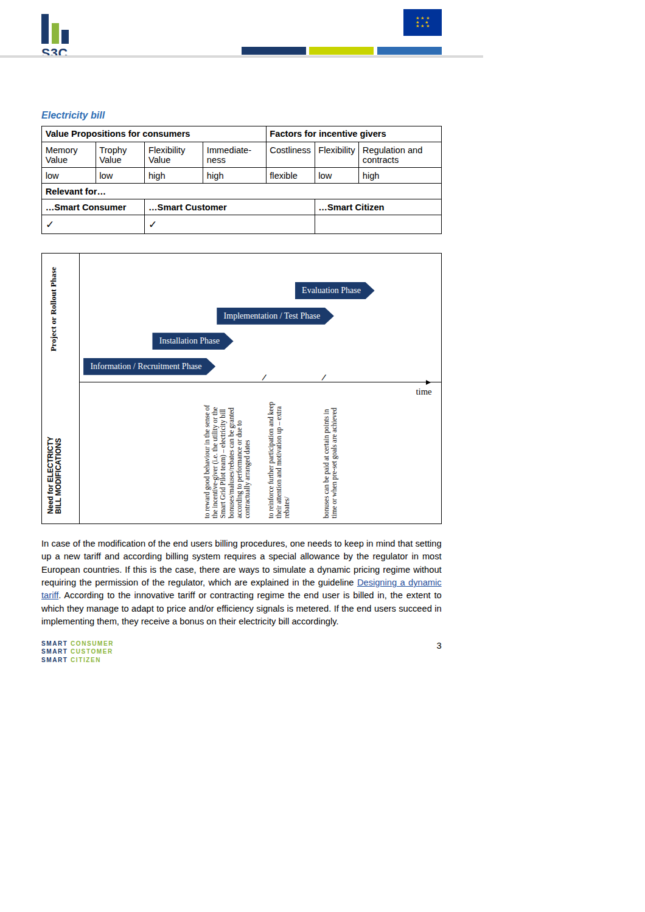S3C
★ ★ ★
★ ★
★ ★ ★
Electricity bill
| Value Propositions for consumers | Factors for incentive givers |
| --- | --- |
| Memory Value | Trophy Value | Flexibility Value | Immediate-ness | Costliness | Flexibility | Regulation and contracts |
| low | low | high | high | flexible | low | high |
| Relevant for… |
| …Smart Consumer | …Smart Customer | …Smart Citizen |
| ✓ | ✓ | |
Project or Rollout Phase
Need for ELECTRICTY
BILL MODIFICATIONS
Information / Recruitment Phase
Installation Phase
Implementation / Test Phase
Evaluation Phase
time
/ /
to reward good behaviour in the sense of the incentive-giver (i.e. the utility or the Smart Grid Pilot team) – electricity bill bonuses/maluses/rebates can be granted according to performance or due to contractually arranged dates
to reinforce further participation and keep their attention and motivation up – extra rebates/
bonuses can be paid at certain points in time or when pre-set goals are achieved
In case of the modification of the end users billing procedures, one needs to keep in mind that setting up a new tariff and according billing system requires a special allowance by the regulator in most European countries. If this is the case, there are ways to simulate a dynamic pricing regime without requiring the permission of the regulator, which are explained in the guideline Designing a dynamic tariff. According to the innovative tariff or contracting regime the end user is billed in, the extent to which they manage to adapt to price and/or efficiency signals is metered. If the end users succeed in implementing them, they receive a bonus on their electricity bill accordingly.
3
SMART CONSUMER
SMART CUSTOMER
SMART CITIZEN